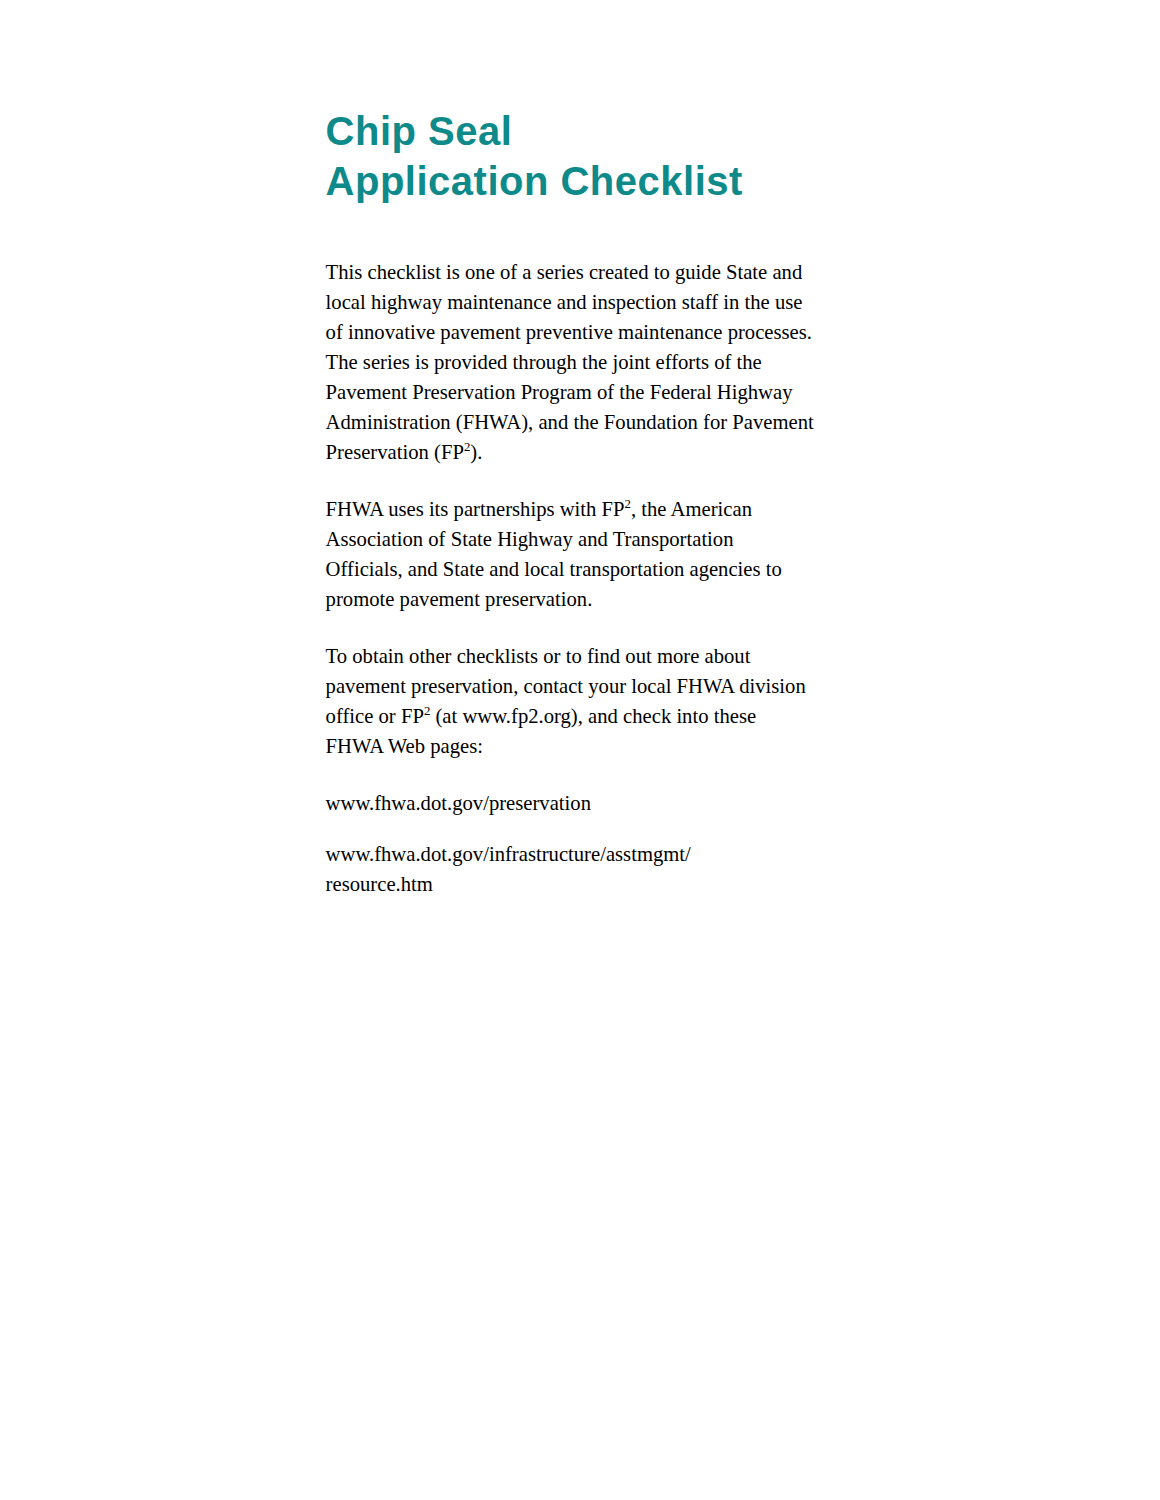Chip Seal
Application Checklist
This checklist is one of a series created to guide State and local highway maintenance and inspection staff in the use of innovative pavement preventive maintenance processes. The series is provided through the joint efforts of the Pavement Preservation Program of the Federal Highway Administration (FHWA), and the Foundation for Pavement Preservation (FP2).
FHWA uses its partnerships with FP2, the American Association of State Highway and Transportation Officials, and State and local transportation agencies to promote pavement preservation.
To obtain other checklists or to find out more about pavement preservation, contact your local FHWA division office or FP2 (at www.fp2.org), and check into these FHWA Web pages:
www.fhwa.dot.gov/preservation
www.fhwa.dot.gov/infrastructure/asstmgmt/
resource.htm